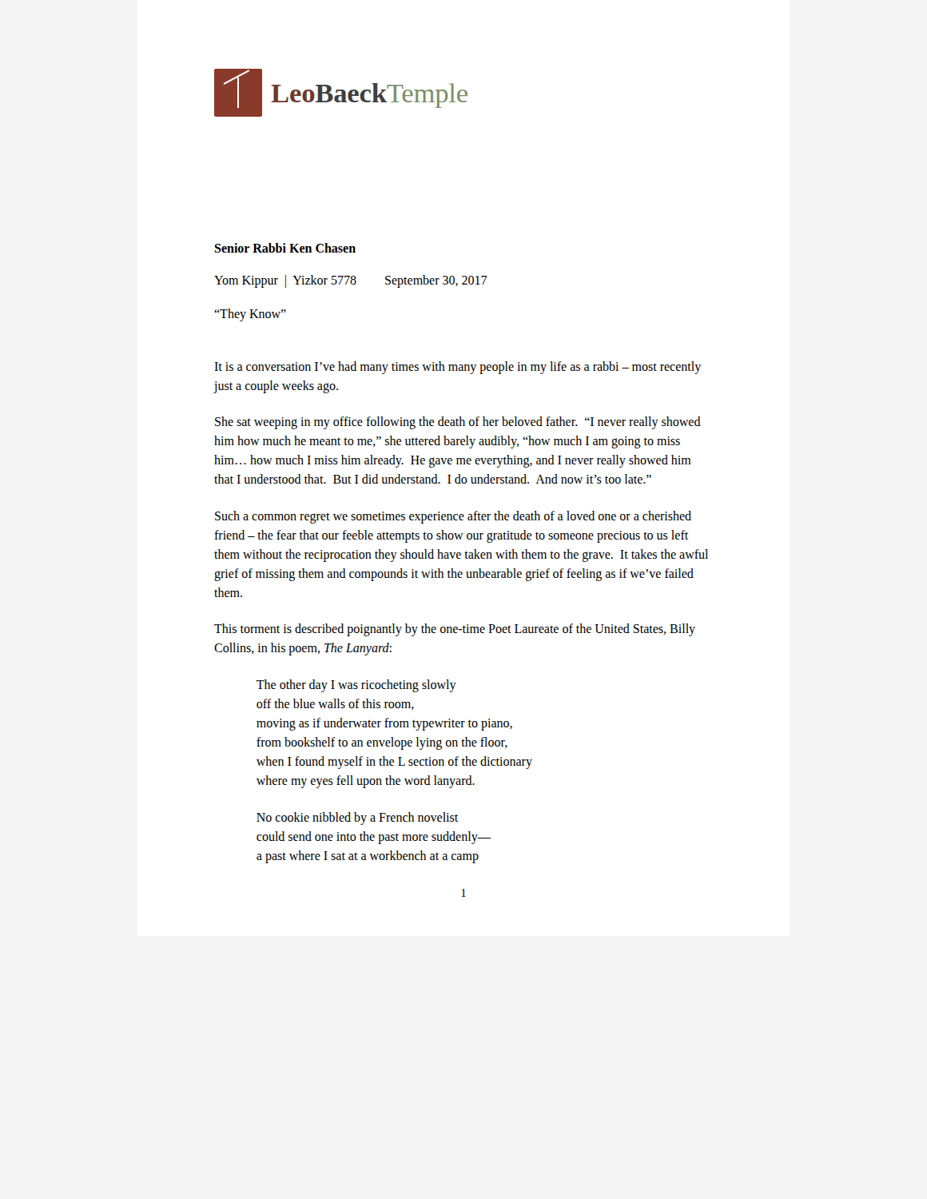Leo Baeck Temple
Senior Rabbi Ken Chasen
Yom Kippur | Yizkor 5778 September 30, 2017
“They Know”
It is a conversation I’ve had many times with many people in my life as a rabbi – most recently just a couple weeks ago.
She sat weeping in my office following the death of her beloved father. “I never really showed him how much he meant to me,” she uttered barely audibly, “how much I am going to miss him… how much I miss him already. He gave me everything, and I never really showed him that I understood that. But I did understand. I do understand. And now it’s too late.”
Such a common regret we sometimes experience after the death of a loved one or a cherished friend – the fear that our feeble attempts to show our gratitude to someone precious to us left them without the reciprocation they should have taken with them to the grave. It takes the awful grief of missing them and compounds it with the unbearable grief of feeling as if we’ve failed them.
This torment is described poignantly by the one-time Poet Laureate of the United States, Billy Collins, in his poem, The Lanyard:
The other day I was ricocheting slowly
off the blue walls of this room,
moving as if underwater from typewriter to piano,
from bookshelf to an envelope lying on the floor,
when I found myself in the L section of the dictionary
where my eyes fell upon the word lanyard.
No cookie nibbled by a French novelist
could send one into the past more suddenly—
a past where I sat at a workbench at a camp
1